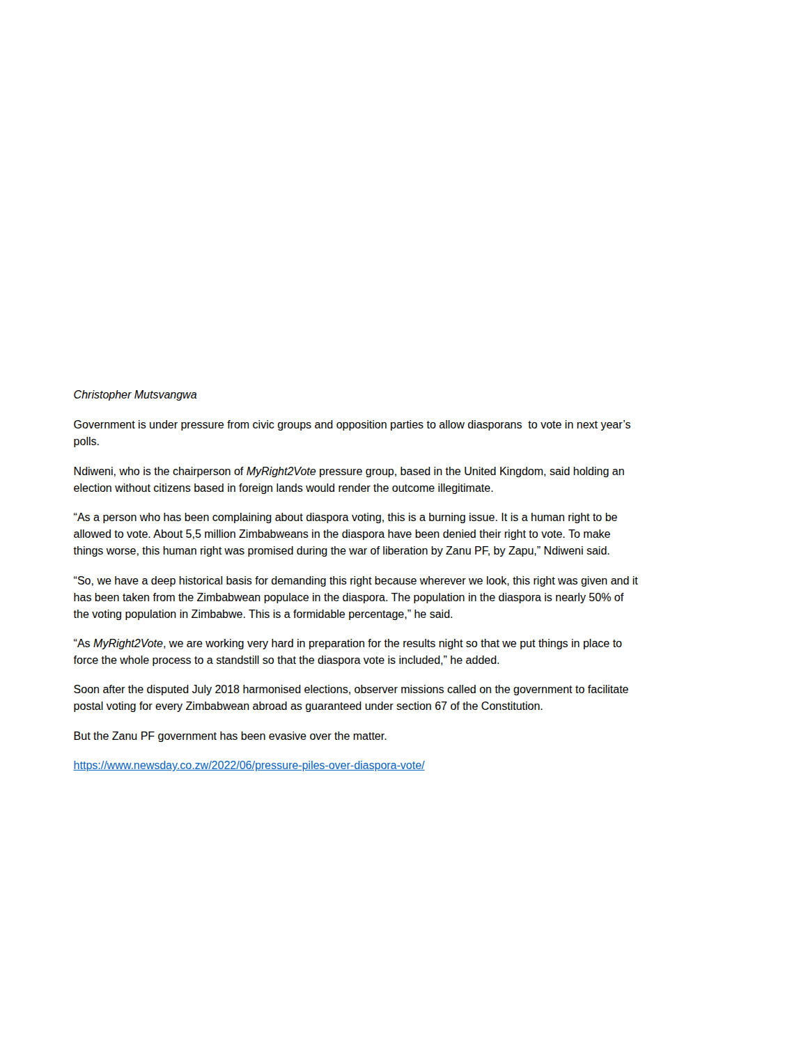Christopher Mutsvangwa
Government is under pressure from civic groups and opposition parties to allow diasporans to vote in next year’s polls.
Ndiweni, who is the chairperson of MyRight2Vote pressure group, based in the United Kingdom, said holding an election without citizens based in foreign lands would render the outcome illegitimate.
“As a person who has been complaining about diaspora voting, this is a burning issue. It is a human right to be allowed to vote. About 5,5 million Zimbabweans in the diaspora have been denied their right to vote. To make things worse, this human right was promised during the war of liberation by Zanu PF, by Zapu,” Ndiweni said.
“So, we have a deep historical basis for demanding this right because wherever we look, this right was given and it has been taken from the Zimbabwean populace in the diaspora. The population in the diaspora is nearly 50% of the voting population in Zimbabwe. This is a formidable percentage,” he said.
“As MyRight2Vote, we are working very hard in preparation for the results night so that we put things in place to force the whole process to a standstill so that the diaspora vote is included,” he added.
Soon after the disputed July 2018 harmonised elections, observer missions called on the government to facilitate postal voting for every Zimbabwean abroad as guaranteed under section 67 of the Constitution.
But the Zanu PF government has been evasive over the matter.
https://www.newsday.co.zw/2022/06/pressure-piles-over-diaspora-vote/